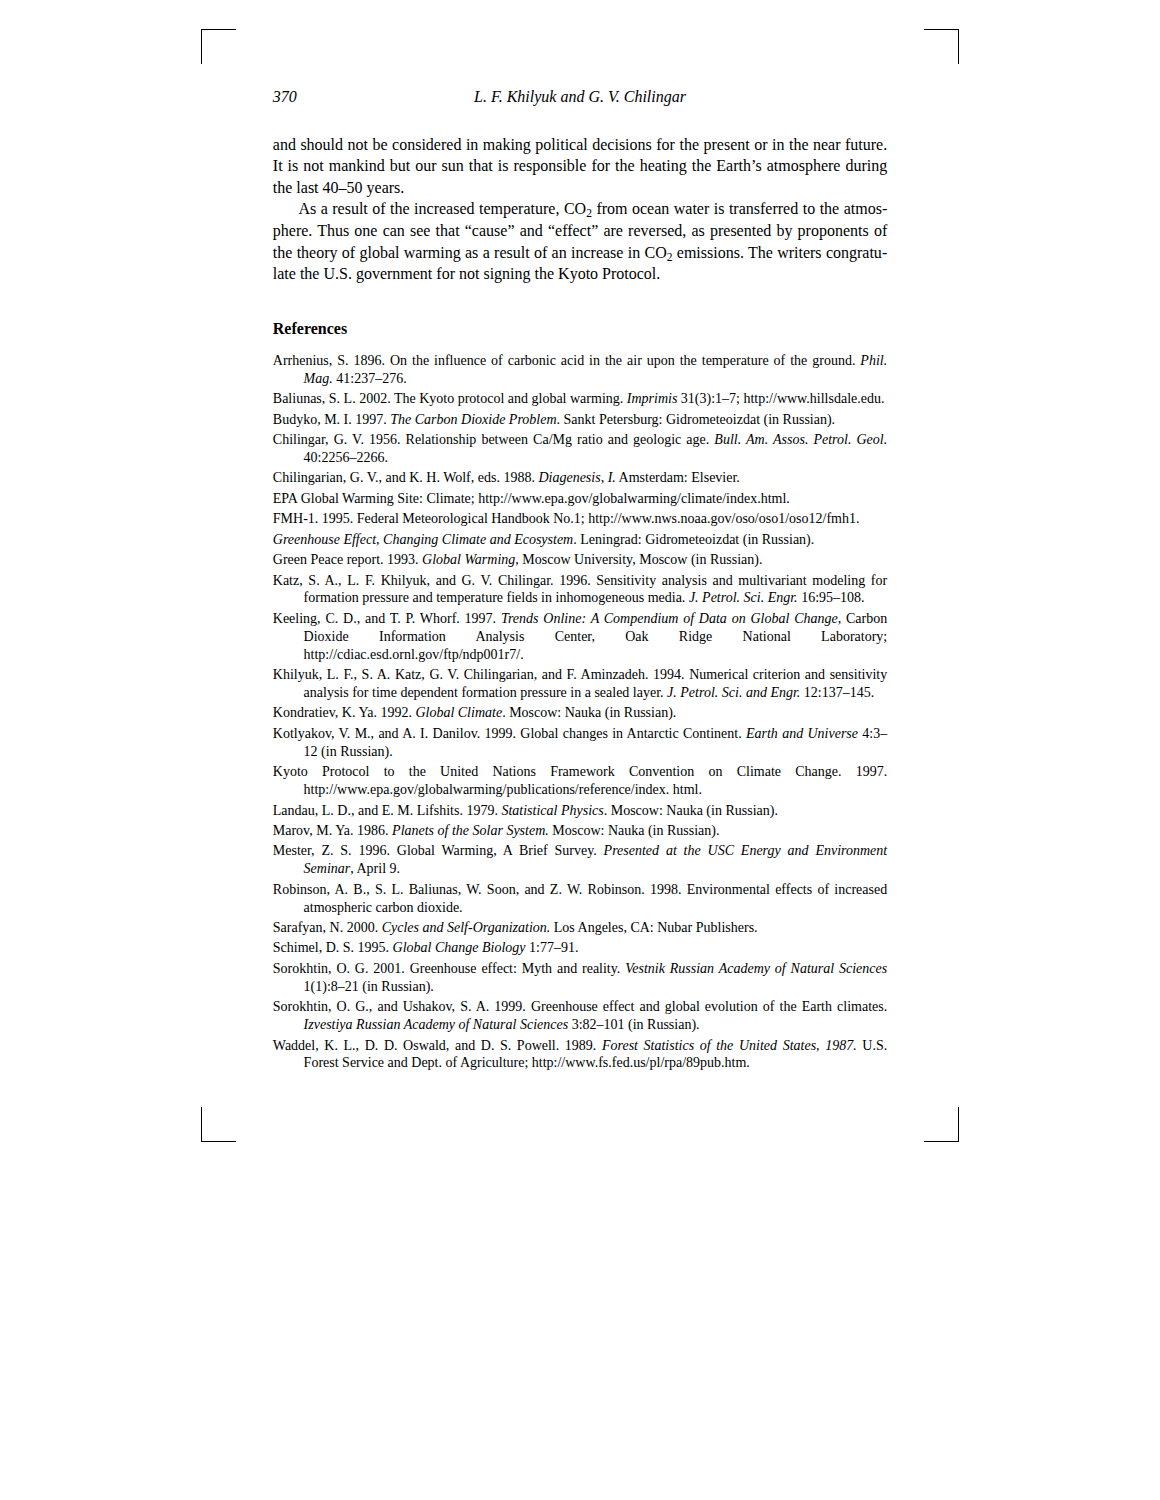370 L. F. Khilyuk and G. V. Chilingar
and should not be considered in making political decisions for the present or in the near future. It is not mankind but our sun that is responsible for the heating the Earth’s atmosphere during the last 40–50 years.
As a result of the increased temperature, CO2 from ocean water is transferred to the atmosphere. Thus one can see that “cause” and “effect” are reversed, as presented by proponents of the theory of global warming as a result of an increase in CO2 emissions. The writers congratulate the U.S. government for not signing the Kyoto Protocol.
References
Arrhenius, S. 1896. On the influence of carbonic acid in the air upon the temperature of the ground. Phil. Mag. 41:237–276.
Baliunas, S. L. 2002. The Kyoto protocol and global warming. Imprimis 31(3):1–7; http://www.hillsdale.edu.
Budyko, M. I. 1997. The Carbon Dioxide Problem. Sankt Petersburg: Gidrometeoizdat (in Russian).
Chilingar, G. V. 1956. Relationship between Ca/Mg ratio and geologic age. Bull. Am. Assos. Petrol. Geol. 40:2256–2266.
Chilingarian, G. V., and K. H. Wolf, eds. 1988. Diagenesis, I. Amsterdam: Elsevier.
EPA Global Warming Site: Climate; http://www.epa.gov/globalwarming/climate/index.html.
FMH-1. 1995. Federal Meteorological Handbook No.1; http://www.nws.noaa.gov/oso/oso1/oso12/fmh1.
Greenhouse Effect, Changing Climate and Ecosystem. Leningrad: Gidrometeoizdat (in Russian).
Green Peace report. 1993. Global Warming, Moscow University, Moscow (in Russian).
Katz, S. A., L. F. Khilyuk, and G. V. Chilingar. 1996. Sensitivity analysis and multivariant modeling for formation pressure and temperature fields in inhomogeneous media. J. Petrol. Sci. Engr. 16:95–108.
Keeling, C. D., and T. P. Whorf. 1997. Trends Online: A Compendium of Data on Global Change, Carbon Dioxide Information Analysis Center, Oak Ridge National Laboratory; http://cdiac.esd.ornl.gov/ftp/ndp001r7/.
Khilyuk, L. F., S. A. Katz, G. V. Chilingarian, and F. Aminzadeh. 1994. Numerical criterion and sensitivity analysis for time dependent formation pressure in a sealed layer. J. Petrol. Sci. and Engr. 12:137–145.
Kondratiev, K. Ya. 1992. Global Climate. Moscow: Nauka (in Russian).
Kotlyakov, V. M., and A. I. Danilov. 1999. Global changes in Antarctic Continent. Earth and Universe 4:3–12 (in Russian).
Kyoto Protocol to the United Nations Framework Convention on Climate Change. 1997. http://www.epa.gov/globalwarming/publications/reference/index. html.
Landau, L. D., and E. M. Lifshits. 1979. Statistical Physics. Moscow: Nauka (in Russian).
Marov, M. Ya. 1986. Planets of the Solar System. Moscow: Nauka (in Russian).
Mester, Z. S. 1996. Global Warming, A Brief Survey. Presented at the USC Energy and Environment Seminar, April 9.
Robinson, A. B., S. L. Baliunas, W. Soon, and Z. W. Robinson. 1998. Environmental effects of increased atmospheric carbon dioxide.
Sarafyan, N. 2000. Cycles and Self-Organization. Los Angeles, CA: Nubar Publishers.
Schimel, D. S. 1995. Global Change Biology 1:77–91.
Sorokhtin, O. G. 2001. Greenhouse effect: Myth and reality. Vestnik Russian Academy of Natural Sciences 1(1):8–21 (in Russian).
Sorokhtin, O. G., and Ushakov, S. A. 1999. Greenhouse effect and global evolution of the Earth climates. Izvestiya Russian Academy of Natural Sciences 3:82–101 (in Russian).
Waddel, K. L., D. D. Oswald, and D. S. Powell. 1989. Forest Statistics of the United States, 1987. U.S. Forest Service and Dept. of Agriculture; http://www.fs.fed.us/pl/rpa/89pub.htm.